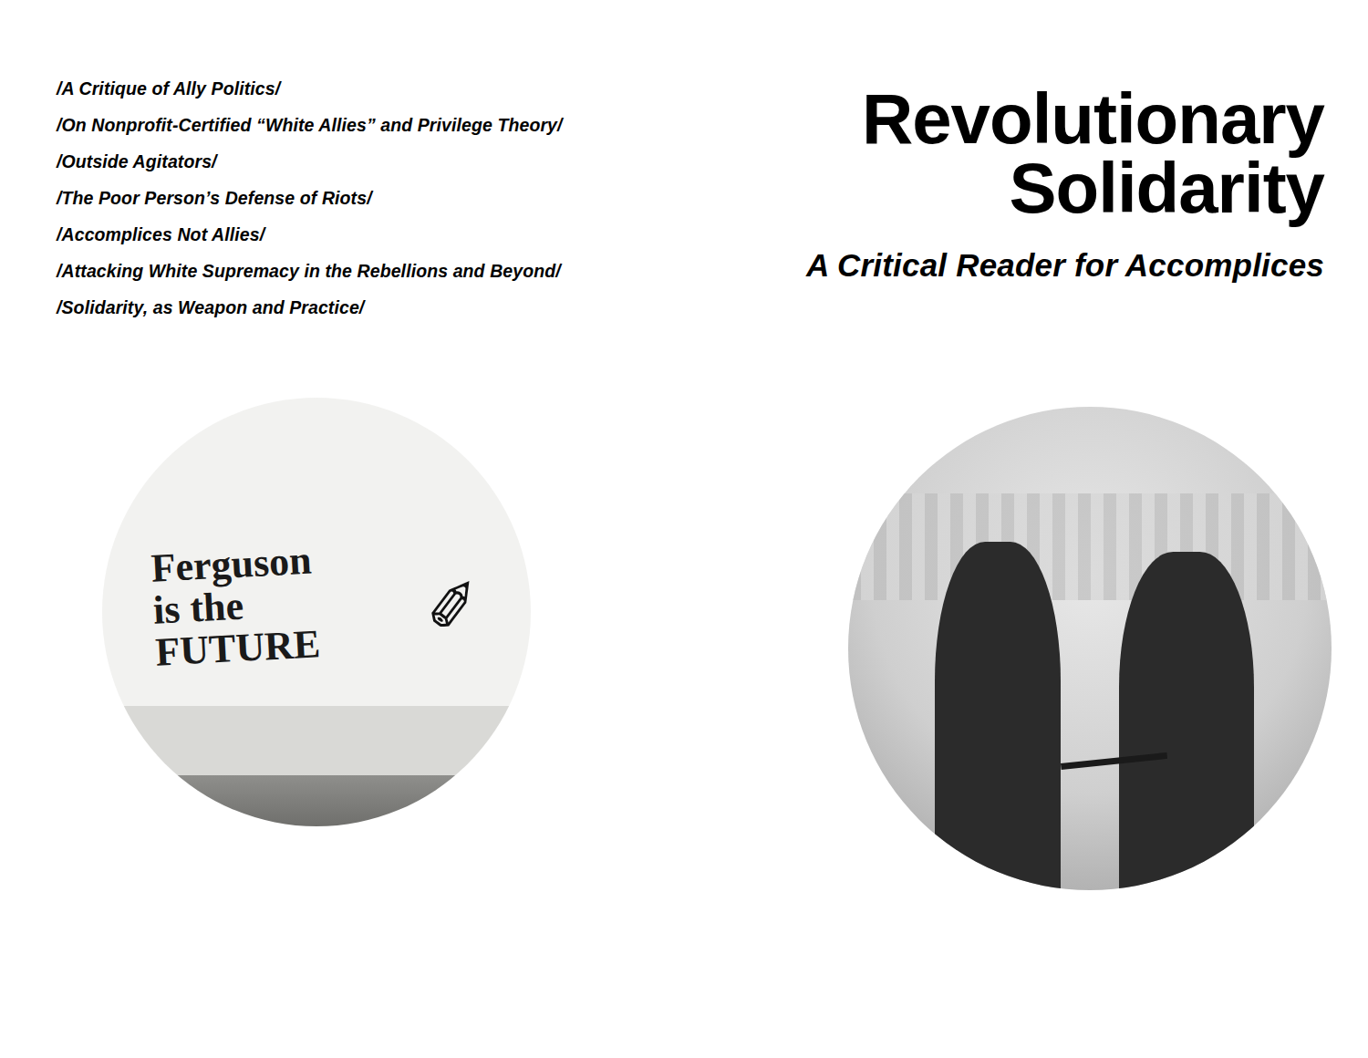/A Critique of Ally Politics/
/On Nonprofit-Certified “White Allies” and Privilege Theory/
/Outside Agitators/
/The Poor Person’s Defense of Riots/
/Accomplices Not Allies/
/Attacking White Supremacy in the Rebellions and Beyond/
/Solidarity, as Weapon and Practice/
RevolutionarySolidarity
A Critical Reader for Accomplices
Ferguson
is the
FUTURE
✐